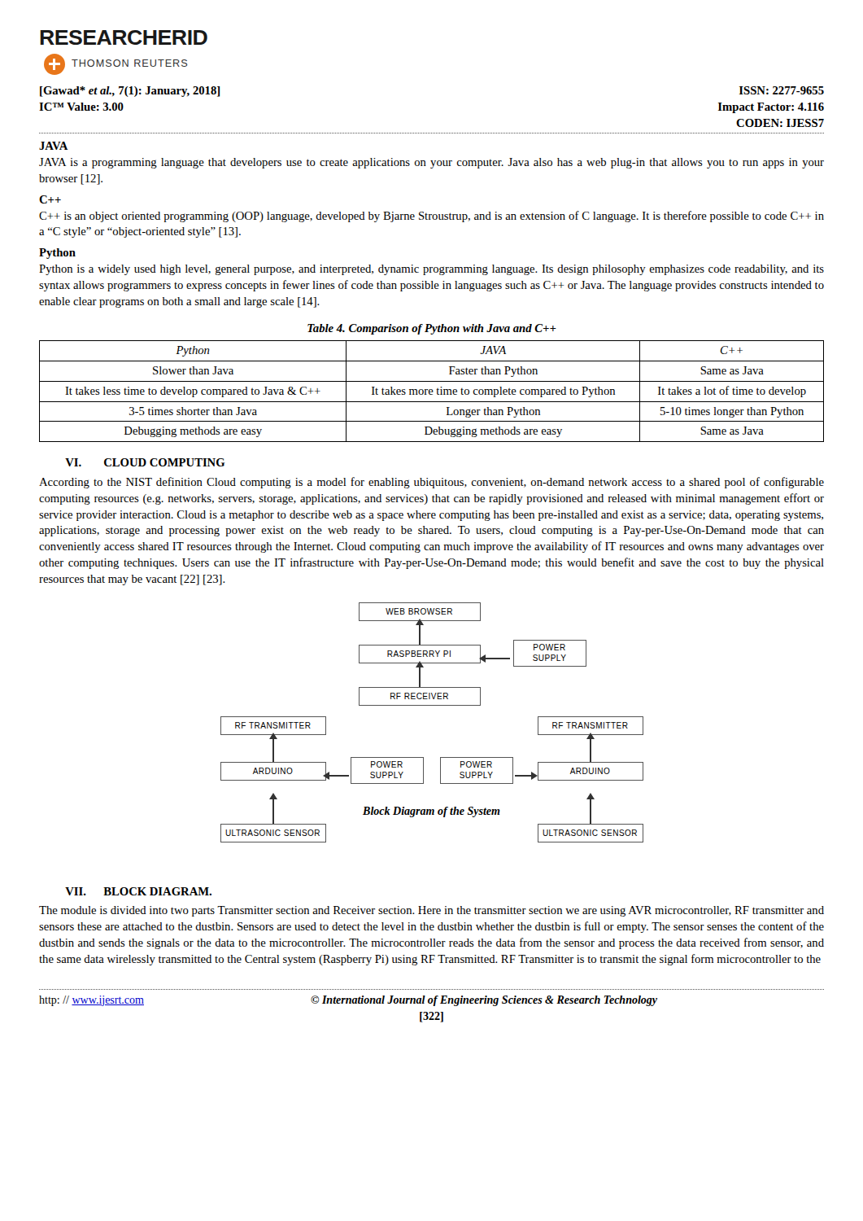RESEARCHERID
THOMSON REUTERS
[Gawad* et al., 7(1): January, 2018]
IC™ Value: 3.00
ISSN: 2277-9655 Impact Factor: 4.116
CODEN: IJESS7
JAVA
JAVA is a programming language that developers use to create applications on your computer. Java also has a web plug-in that allows you to run apps in your browser [12].
C++
C++ is an object oriented programming (OOP) language, developed by Bjarne Stroustrup, and is an extension of C language. It is therefore possible to code C++ in a “C style” or “object-oriented style” [13].
Python
Python is a widely used high level, general purpose, and interpreted, dynamic programming language. Its design philosophy emphasizes code readability, and its syntax allows programmers to express concepts in fewer lines of code than possible in languages such as C++ or Java. The language provides constructs intended to enable clear programs on both a small and large scale [14].
Table 4. Comparison of Python with Java and C++
| Python | JAVA | C++ |
| --- | --- | --- |
| Slower than Java | Faster than Python | Same as Java |
| It takes less time to develop compared to Java & C++ | It takes more time to complete compared to Python | It takes a lot of time to develop |
| 3-5 times shorter than Java | Longer than Python | 5-10 times longer than Python |
| Debugging methods are easy | Debugging methods are easy | Same as Java |
VI. CLOUD COMPUTING
According to the NIST definition Cloud computing is a model for enabling ubiquitous, convenient, on-demand network access to a shared pool of configurable computing resources (e.g. networks, servers, storage, applications, and services) that can be rapidly provisioned and released with minimal management effort or service provider interaction. Cloud is a metaphor to describe web as a space where computing has been pre-installed and exist as a service; data, operating systems, applications, storage and processing power exist on the web ready to be shared. To users, cloud computing is a Pay-per-Use-On-Demand mode that can conveniently access shared IT resources through the Internet. Cloud computing can much improve the availability of IT resources and owns many advantages over other computing techniques. Users can use the IT infrastructure with Pay-per-Use-On-Demand mode; this would benefit and save the cost to buy the physical resources that may be vacant [22] [23].
WEB BROWSER
RASPBERRY PI
POWER
SUPPLY
RF RECEIVER
RF TRANSMITTER
ARDUINO
POWER
SUPPLY
ULTRASONIC SENSOR
RF TRANSMITTER
ARDUINO
POWER
SUPPLY
ULTRASONIC SENSOR
Block Diagram of the System
VII. BLOCK DIAGRAM.
The module is divided into two parts Transmitter section and Receiver section. Here in the transmitter section we are using AVR microcontroller, RF transmitter and sensors these are attached to the dustbin. Sensors are used to detect the level in the dustbin whether the dustbin is full or empty. The sensor senses the content of the dustbin and sends the signals or the data to the microcontroller. The microcontroller reads the data from the sensor and process the data received from sensor, and the same data wirelessly transmitted to the Central system (Raspberry Pi) using RF Transmitted. RF Transmitter is to transmit the signal form microcontroller to the
http: // www.ijesrt.com
© International Journal of Engineering Sciences & Research Technology
[322]